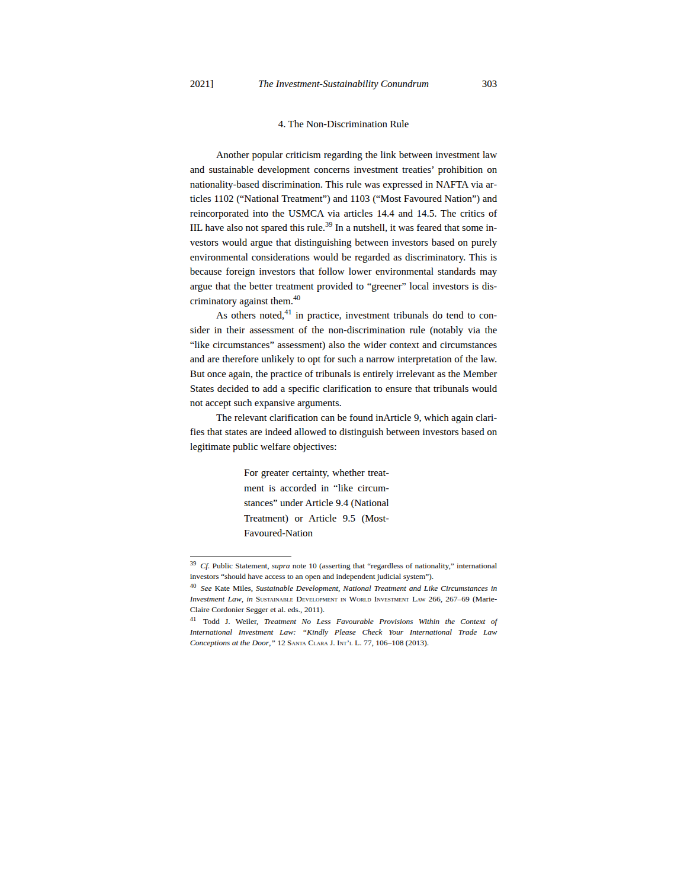2021]
The Investment-Sustainability Conundrum
303
4. The Non-Discrimination Rule
Another popular criticism regarding the link between investment law and sustainable development concerns investment treaties’ prohibition on nationality-based discrimination. This rule was expressed in NAFTA via articles 1102 (“National Treatment”) and 1103 (“Most Favoured Nation”) and reincorporated into the USMCA via articles 14.4 and 14.5. The critics of IIL have also not spared this rule.39 In a nutshell, it was feared that some investors would argue that distinguishing between investors based on purely environmental considerations would be regarded as discriminatory. This is because foreign investors that follow lower environmental standards may argue that the better treatment provided to “greener” local investors is discriminatory against them.40
As others noted,41 in practice, investment tribunals do tend to consider in their assessment of the non-discrimination rule (notably via the “like circumstances” assessment) also the wider context and circumstances and are therefore unlikely to opt for such a narrow interpretation of the law. But once again, the practice of tribunals is entirely irrelevant as the Member States decided to add a specific clarification to ensure that tribunals would not accept such expansive arguments.
The relevant clarification can be found inArticle 9, which again clarifies that states are indeed allowed to distinguish between investors based on legitimate public welfare objectives:
For greater certainty, whether treatment is accorded in “like circumstances” under Article 9.4 (National Treatment) or Article 9.5 (Most-Favoured-Nation
39 Cf. Public Statement, supra note 10 (asserting that “regardless of nationality,” international investors “should have access to an open and independent judicial system”).
40 See Kate Miles, Sustainable Development, National Treatment and Like Circumstances in Investment Law, in Sustainable Development in World Investment Law 266, 267–69 (Marie-Claire Cordonier Segger et al. eds., 2011).
41 Todd J. Weiler, Treatment No Less Favourable Provisions Within the Context of International Investment Law: “Kindly Please Check Your International Trade Law Conceptions at the Door,” 12 Santa Clara J. Int’l L. 77, 106–108 (2013).